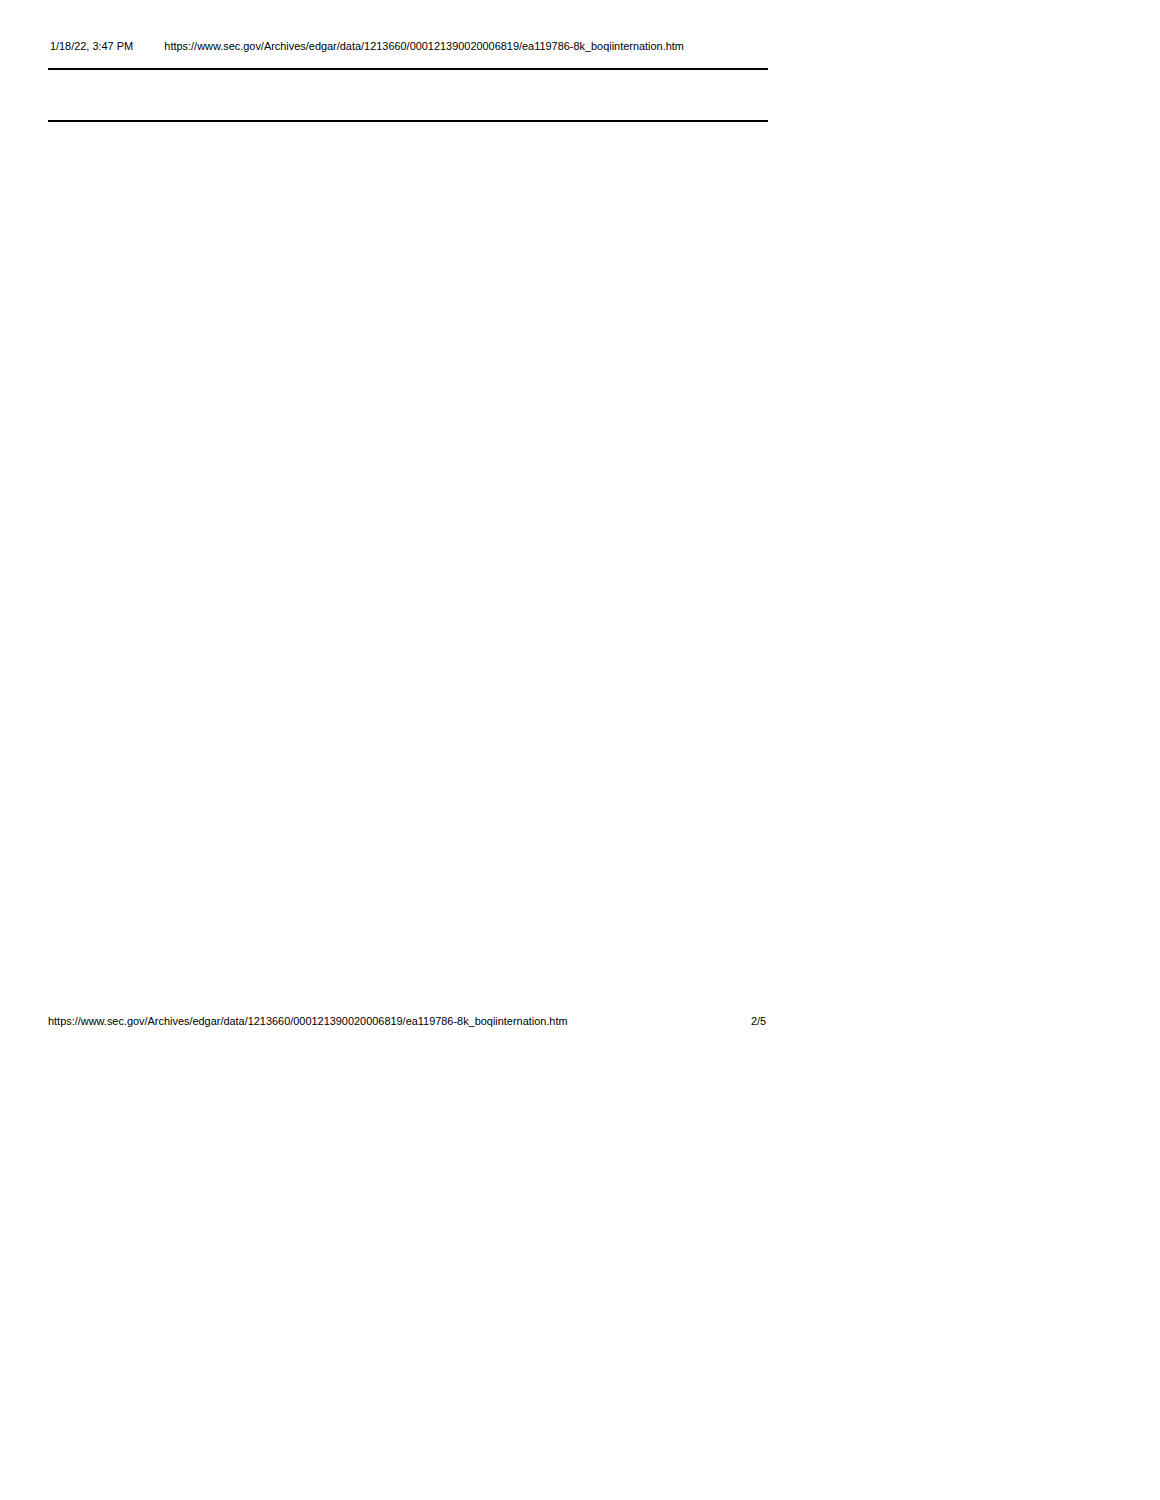1/18/22, 3:47 PM
https://www.sec.gov/Archives/edgar/data/1213660/000121390020006819/ea119786-8k_boqiinternation.htm
https://www.sec.gov/Archives/edgar/data/1213660/000121390020006819/ea119786-8k_boqiinternation.htm
2/5